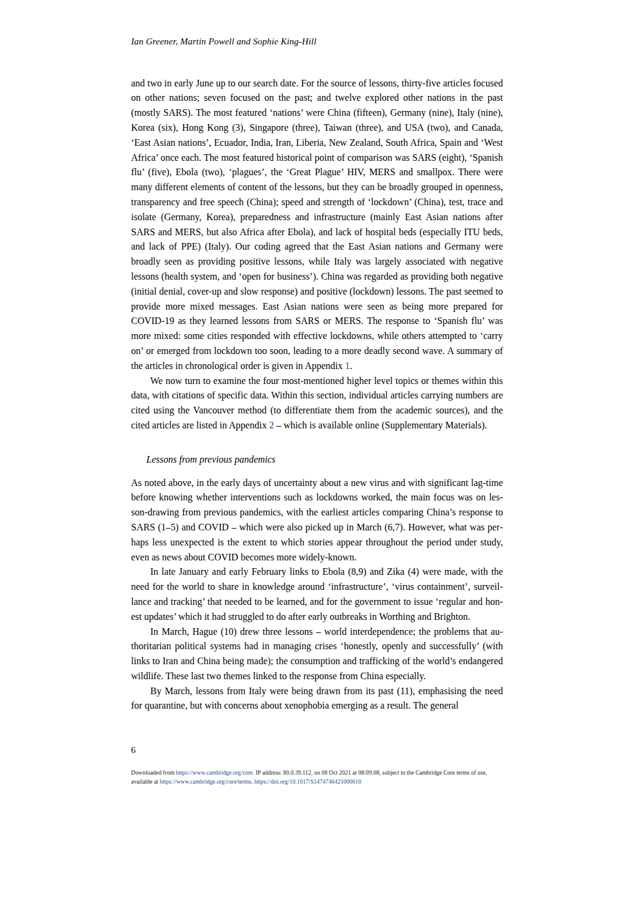Ian Greener, Martin Powell and Sophie King-Hill
and two in early June up to our search date. For the source of lessons, thirty-five articles focused on other nations; seven focused on the past; and twelve explored other nations in the past (mostly SARS). The most featured ‘nations’ were China (fifteen), Germany (nine), Italy (nine), Korea (six), Hong Kong (3), Singapore (three), Taiwan (three), and USA (two), and Canada, ‘East Asian nations’, Ecuador, India, Iran, Liberia, New Zealand, South Africa, Spain and ‘West Africa’ once each. The most featured historical point of comparison was SARS (eight), ‘Spanish flu’ (five), Ebola (two), ‘plagues’, the ‘Great Plague’ HIV, MERS and smallpox. There were many different elements of content of the lessons, but they can be broadly grouped in openness, transparency and free speech (China); speed and strength of ‘lockdown’ (China), test, trace and isolate (Germany, Korea), preparedness and infrastructure (mainly East Asian nations after SARS and MERS, but also Africa after Ebola), and lack of hospital beds (especially ITU beds, and lack of PPE) (Italy). Our coding agreed that the East Asian nations and Germany were broadly seen as providing positive lessons, while Italy was largely associated with negative lessons (health system, and ‘open for business’). China was regarded as providing both negative (initial denial, cover-up and slow response) and positive (lockdown) lessons. The past seemed to provide more mixed messages. East Asian nations were seen as being more prepared for COVID-19 as they learned lessons from SARS or MERS. The response to ‘Spanish flu’ was more mixed: some cities responded with effective lockdowns, while others attempted to ‘carry on’ or emerged from lockdown too soon, leading to a more deadly second wave. A summary of the articles in chronological order is given in Appendix 1.
We now turn to examine the four most-mentioned higher level topics or themes within this data, with citations of specific data. Within this section, individual articles carrying numbers are cited using the Vancouver method (to differentiate them from the academic sources), and the cited articles are listed in Appendix 2 – which is available online (Supplementary Materials).
Lessons from previous pandemics
As noted above, in the early days of uncertainty about a new virus and with significant lag-time before knowing whether interventions such as lockdowns worked, the main focus was on lesson-drawing from previous pandemics, with the earliest articles comparing China’s response to SARS (1–5) and COVID – which were also picked up in March (6,7). However, what was perhaps less unexpected is the extent to which stories appear throughout the period under study, even as news about COVID becomes more widely-known.
In late January and early February links to Ebola (8,9) and Zika (4) were made, with the need for the world to share in knowledge around ‘infrastructure’, ‘virus containment’, surveillance and tracking’ that needed to be learned, and for the government to issue ‘regular and honest updates’ which it had struggled to do after early outbreaks in Worthing and Brighton.
In March, Hague (10) drew three lessons – world interdependence; the problems that authoritarian political systems had in managing crises ‘honestly, openly and successfully’ (with links to Iran and China being made); the consumption and trafficking of the world’s endangered wildlife. These last two themes linked to the response from China especially.
By March, lessons from Italy were being drawn from its past (11), emphasising the need for quarantine, but with concerns about xenophobia emerging as a result. The general
6
Downloaded from https://www.cambridge.org/core. IP address: 80.0.39.112, on 08 Oct 2021 at 08:09:08, subject to the Cambridge Core terms of use, available at https://www.cambridge.org/core/terms. https://doi.org/10.1017/S1474746421000610